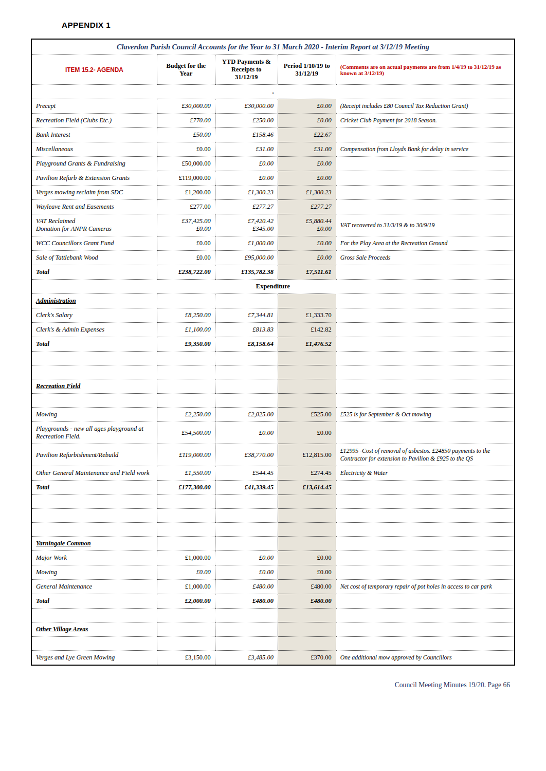APPENDIX 1
| Claverdon Parish Council Accounts for the Year to 31 March 2020 - Interim Report at 3/12/19 Meeting |
| ITEM 15.2- AGENDA | Budget for the Year | YTD Payments & Receipts to 31/12/19 | Period 1/10/19 to 31/12/19 | (Comments are on actual payments are from 1/4/19 to 31/12/19 as known at 3/12/19) |
| . |
| Precept | £30,000.00 | £30,000.00 | £0.00 | (Receipt includes £80 Council Tax Reduction Grant) |
| Recreation Field (Clubs Etc.) | £770.00 | £250.00 | £0.00 | Cricket Club Payment for 2018 Season. |
| Bank Interest | £50.00 | £158.46 | £22.67 | |
| Miscellaneous | £0.00 | £31.00 | £31.00 | Compensation from Lloyds Bank for delay in service |
| Playground Grants & Fundraising | £50,000.00 | £0.00 | £0.00 | |
| Pavilion Refurb & Extension Grants | £119,000.00 | £0.00 | £0.00 | |
| Verges mowing reclaim from SDC | £1,200.00 | £1,300.23 | £1,300.23 | |
| Wayleave Rent and Easements | £277.00 | £277.27 | £277.27 | |
| VAT Reclaimed Donation for ANPR Cameras | £37,425.00 £0.00 | £7,420.42 £345.00 | £5,880.44 £0.00 | VAT recovered to 31/3/19 & to 30/9/19 |
| WCC Councillors Grant Fund | £0.00 | £1,000.00 | £0.00 | For the Play Area at the Recreation Ground |
| Sale of Tattlebank Wood | £0.00 | £95,000.00 | £0.00 | Gross Sale Proceeds |
| Total | £238,722.00 | £135,782.38 | £7,511.61 | |
| Expenditure |
| Administration | | | | |
| Clerk's Salary | £8,250.00 | £7,344.81 | £1,333.70 | |
| Clerk's & Admin Expenses | £1,100.00 | £813.83 | £142.82 | |
| Total | £9,350.00 | £8,158.64 | £1,476.52 | |
| Recreation Field | | | | |
| Mowing | £2,250.00 | £2,025.00 | £525.00 | £525 is for September & Oct mowing |
| Playgrounds - new all ages playground at Recreation Field. | £54,500.00 | £0.00 | £0.00 | |
| Pavilion Refurbishment/Rebuild | £119,000.00 | £38,770.00 | £12,815.00 | £12995 -Cost of removal of asbestos. £24850 payments to the Contractor for extension to Pavilion & £925 to the QS |
| Other General Maintenance and Field work | £1,550.00 | £544.45 | £274.45 | Electricity & Water |
| Total | £177,300.00 | £41,339.45 | £13,614.45 | |
| Yarningale Common | | | | |
| Major Work | £1,000.00 | £0.00 | £0.00 | |
| Mowing | £0.00 | £0.00 | £0.00 | |
| General Maintenance | £1,000.00 | £480.00 | £480.00 | Net cost of temporary repair of pot holes in access to car park |
| Total | £2,000.00 | £480.00 | £480.00 | |
| Other Village Areas | | | | |
| Verges and Lye Green Mowing | £3,150.00 | £3,485.00 | £370.00 | One additional mow approved by Councillors |
Council Meeting Minutes 19/20. Page 66